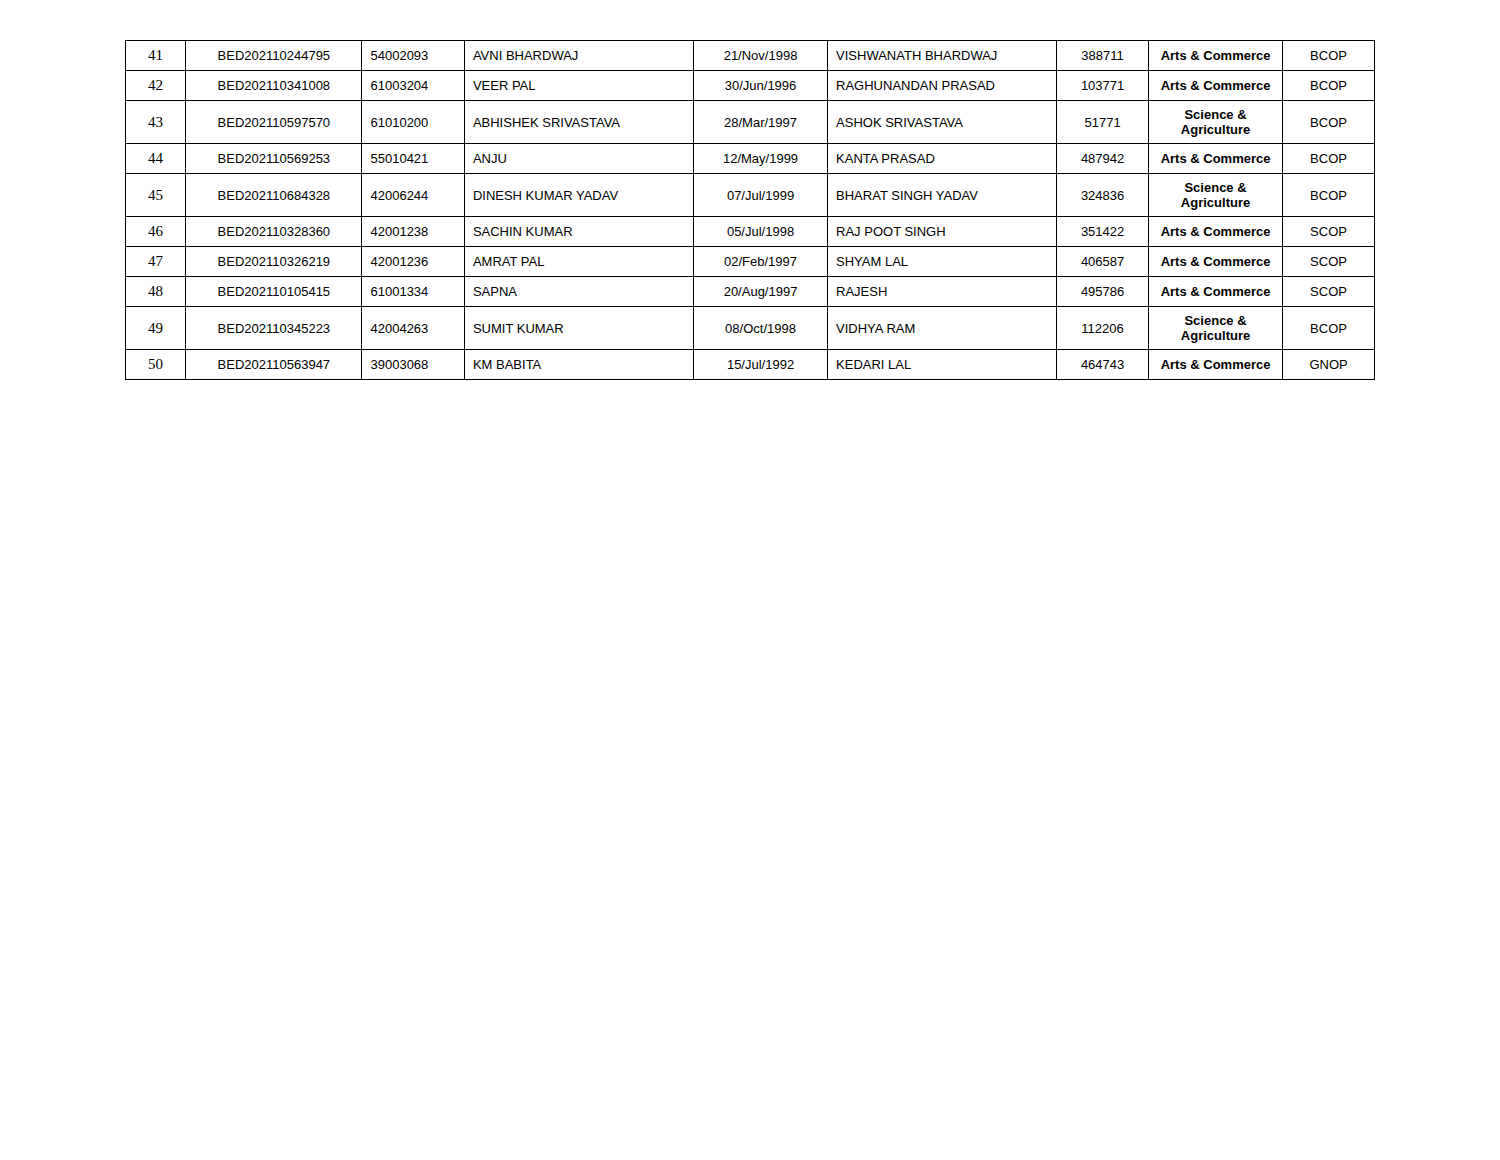| 41 | BED202110244795 | 54002093 | AVNI BHARDWAJ | 21/Nov/1998 | VISHWANATH BHARDWAJ | 388711 | Arts & Commerce | BCOP |
| 42 | BED202110341008 | 61003204 | VEER PAL | 30/Jun/1996 | RAGHUNANDAN PRASAD | 103771 | Arts & Commerce | BCOP |
| 43 | BED202110597570 | 61010200 | ABHISHEK SRIVASTAVA | 28/Mar/1997 | ASHOK SRIVASTAVA | 51771 | Science & Agriculture | BCOP |
| 44 | BED202110569253 | 55010421 | ANJU | 12/May/1999 | KANTA PRASAD | 487942 | Arts & Commerce | BCOP |
| 45 | BED202110684328 | 42006244 | DINESH KUMAR YADAV | 07/Jul/1999 | BHARAT SINGH YADAV | 324836 | Science & Agriculture | BCOP |
| 46 | BED202110328360 | 42001238 | SACHIN KUMAR | 05/Jul/1998 | RAJ POOT SINGH | 351422 | Arts & Commerce | SCOP |
| 47 | BED202110326219 | 42001236 | AMRAT PAL | 02/Feb/1997 | SHYAM LAL | 406587 | Arts & Commerce | SCOP |
| 48 | BED202110105415 | 61001334 | SAPNA | 20/Aug/1997 | RAJESH | 495786 | Arts & Commerce | SCOP |
| 49 | BED202110345223 | 42004263 | SUMIT KUMAR | 08/Oct/1998 | VIDHYA RAM | 112206 | Science & Agriculture | BCOP |
| 50 | BED202110563947 | 39003068 | KM BABITA | 15/Jul/1992 | KEDARI LAL | 464743 | Arts & Commerce | GNOP |